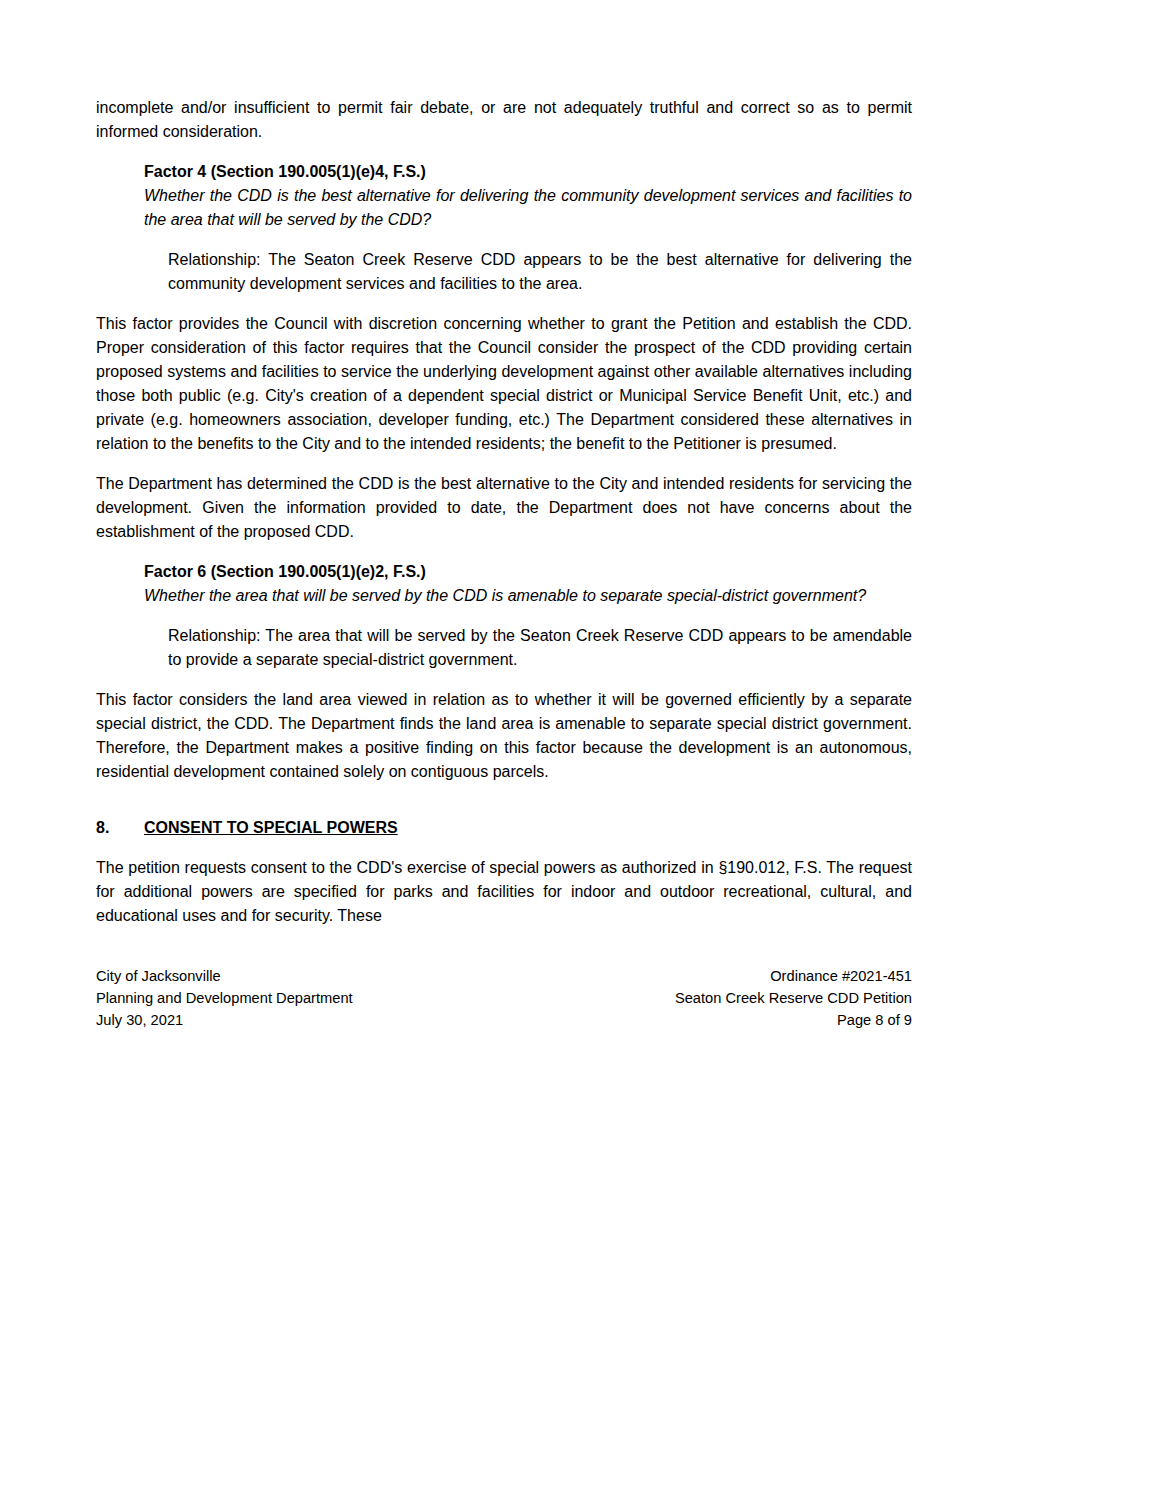incomplete and/or insufficient to permit fair debate, or are not adequately truthful and correct so as to permit informed consideration.
Factor 4 (Section 190.005(1)(e)4, F.S.)
Whether the CDD is the best alternative for delivering the community development services and facilities to the area that will be served by the CDD?
Relationship: The Seaton Creek Reserve CDD appears to be the best alternative for delivering the community development services and facilities to the area.
This factor provides the Council with discretion concerning whether to grant the Petition and establish the CDD. Proper consideration of this factor requires that the Council consider the prospect of the CDD providing certain proposed systems and facilities to service the underlying development against other available alternatives including those both public (e.g. City's creation of a dependent special district or Municipal Service Benefit Unit, etc.) and private (e.g. homeowners association, developer funding, etc.) The Department considered these alternatives in relation to the benefits to the City and to the intended residents; the benefit to the Petitioner is presumed.
The Department has determined the CDD is the best alternative to the City and intended residents for servicing the development. Given the information provided to date, the Department does not have concerns about the establishment of the proposed CDD.
Factor 6 (Section 190.005(1)(e)2, F.S.)
Whether the area that will be served by the CDD is amenable to separate special-district government?
Relationship: The area that will be served by the Seaton Creek Reserve CDD appears to be amendable to provide a separate special-district government.
This factor considers the land area viewed in relation as to whether it will be governed efficiently by a separate special district, the CDD. The Department finds the land area is amenable to separate special district government. Therefore, the Department makes a positive finding on this factor because the development is an autonomous, residential development contained solely on contiguous parcels.
8. CONSENT TO SPECIAL POWERS
The petition requests consent to the CDD's exercise of special powers as authorized in §190.012, F.S. The request for additional powers are specified for parks and facilities for indoor and outdoor recreational, cultural, and educational uses and for security. These
| City of Jacksonville | Ordinance #2021-451 |
| Planning and Development Department | Seaton Creek Reserve CDD Petition |
| July 30, 2021 | Page 8 of 9 |